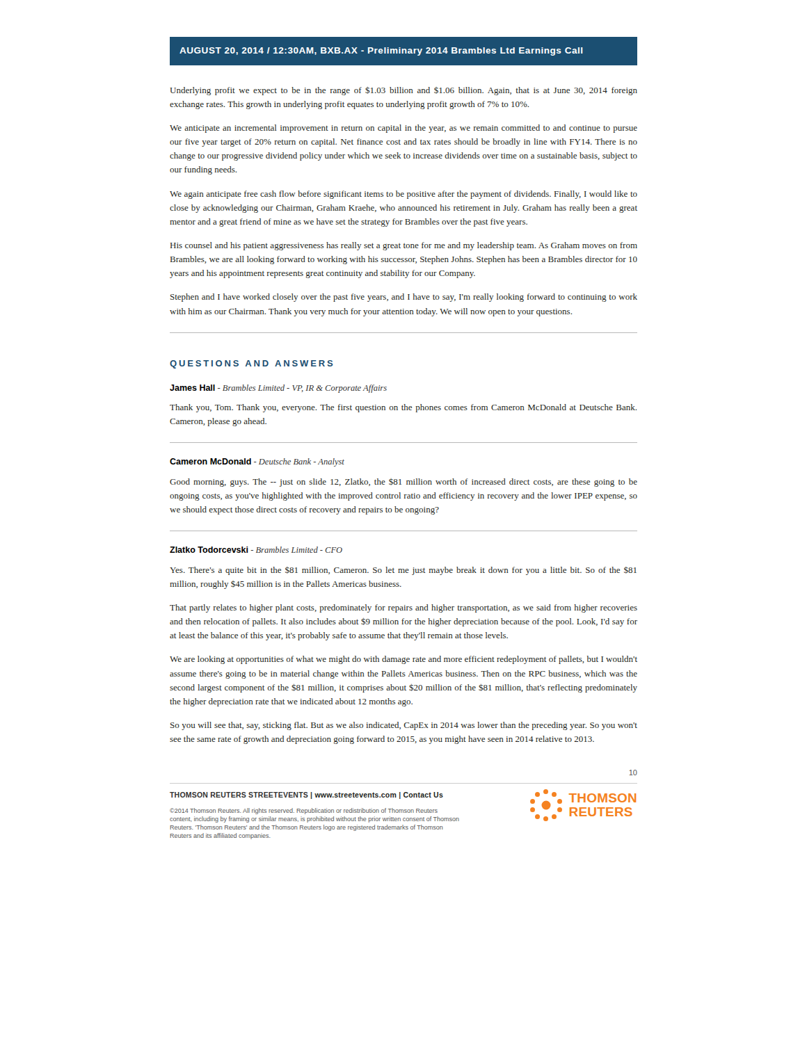AUGUST 20, 2014 / 12:30AM, BXB.AX - Preliminary 2014 Brambles Ltd Earnings Call
Underlying profit we expect to be in the range of $1.03 billion and $1.06 billion. Again, that is at June 30, 2014 foreign exchange rates. This growth in underlying profit equates to underlying profit growth of 7% to 10%.
We anticipate an incremental improvement in return on capital in the year, as we remain committed to and continue to pursue our five year target of 20% return on capital. Net finance cost and tax rates should be broadly in line with FY14. There is no change to our progressive dividend policy under which we seek to increase dividends over time on a sustainable basis, subject to our funding needs.
We again anticipate free cash flow before significant items to be positive after the payment of dividends. Finally, I would like to close by acknowledging our Chairman, Graham Kraehe, who announced his retirement in July. Graham has really been a great mentor and a great friend of mine as we have set the strategy for Brambles over the past five years.
His counsel and his patient aggressiveness has really set a great tone for me and my leadership team. As Graham moves on from Brambles, we are all looking forward to working with his successor, Stephen Johns. Stephen has been a Brambles director for 10 years and his appointment represents great continuity and stability for our Company.
Stephen and I have worked closely over the past five years, and I have to say, I'm really looking forward to continuing to work with him as our Chairman. Thank you very much for your attention today. We will now open to your questions.
QUESTIONS AND ANSWERS
James Hall - Brambles Limited - VP, IR & Corporate Affairs
Thank you, Tom. Thank you, everyone. The first question on the phones comes from Cameron McDonald at Deutsche Bank. Cameron, please go ahead.
Cameron McDonald - Deutsche Bank - Analyst
Good morning, guys. The -- just on slide 12, Zlatko, the $81 million worth of increased direct costs, are these going to be ongoing costs, as you've highlighted with the improved control ratio and efficiency in recovery and the lower IPEP expense, so we should expect those direct costs of recovery and repairs to be ongoing?
Zlatko Todorcevski - Brambles Limited - CFO
Yes. There's a quite bit in the $81 million, Cameron. So let me just maybe break it down for you a little bit. So of the $81 million, roughly $45 million is in the Pallets Americas business.
That partly relates to higher plant costs, predominately for repairs and higher transportation, as we said from higher recoveries and then relocation of pallets. It also includes about $9 million for the higher depreciation because of the pool. Look, I'd say for at least the balance of this year, it's probably safe to assume that they'll remain at those levels.
We are looking at opportunities of what we might do with damage rate and more efficient redeployment of pallets, but I wouldn't assume there's going to be in material change within the Pallets Americas business. Then on the RPC business, which was the second largest component of the $81 million, it comprises about $20 million of the $81 million, that's reflecting predominately the higher depreciation rate that we indicated about 12 months ago.
So you will see that, say, sticking flat. But as we also indicated, CapEx in 2014 was lower than the preceding year. So you won't see the same rate of growth and depreciation going forward to 2015, as you might have seen in 2014 relative to 2013.
10
THOMSON REUTERS STREETEVENTS | www.streetevents.com | Contact Us
©2014 Thomson Reuters. All rights reserved. Republication or redistribution of Thomson Reuters content, including by framing or similar means, is prohibited without the prior written consent of Thomson Reuters. 'Thomson Reuters' and the Thomson Reuters logo are registered trademarks of Thomson Reuters and its affiliated companies.
THOMSON REUTERS